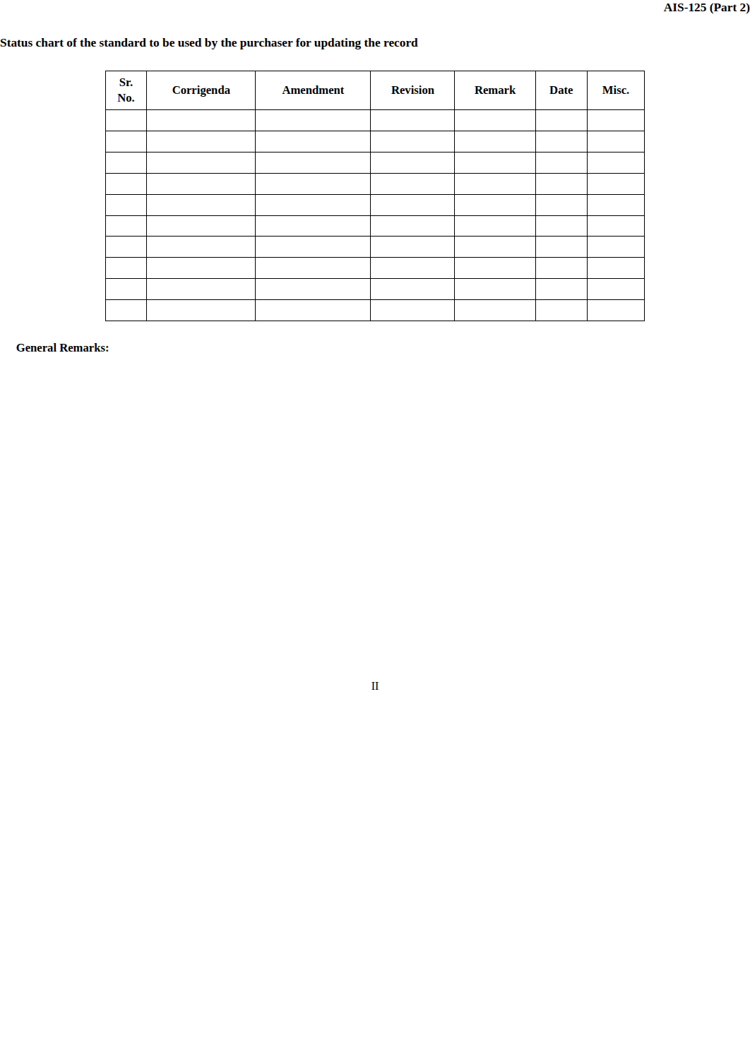AIS-125 (Part 2)
Status chart of the standard to be used by the purchaser for updating the record
| Sr. No. | Corrigenda | Amendment | Revision | Remark | Date | Misc. |
| --- | --- | --- | --- | --- | --- | --- |
General Remarks:
II